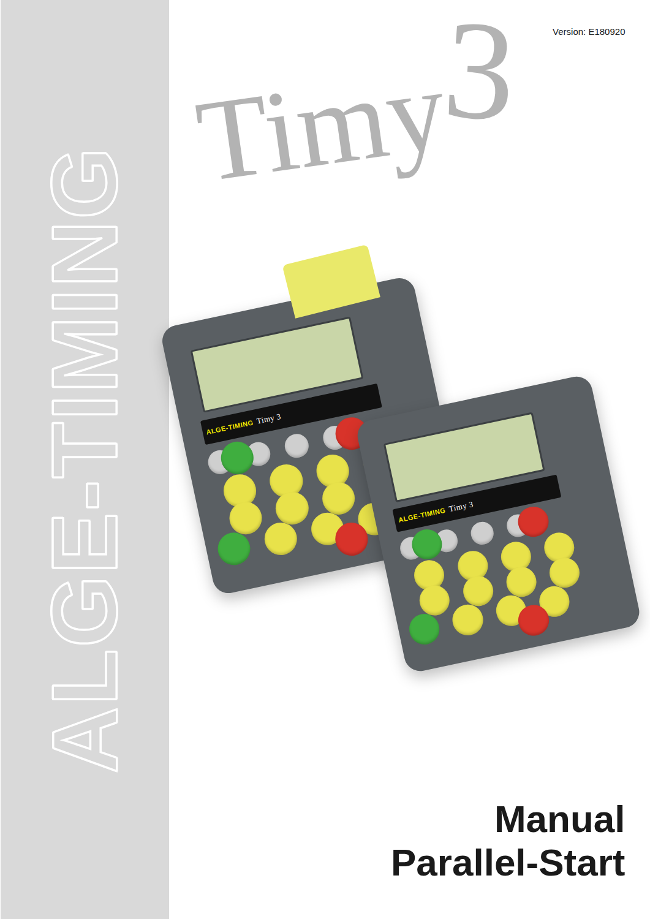ALGE-TIMING
Version: E180920
Timy3
ALGE-TIMINGTimy 3
ALGE-TIMINGTimy 3
Manual
Parallel-Start